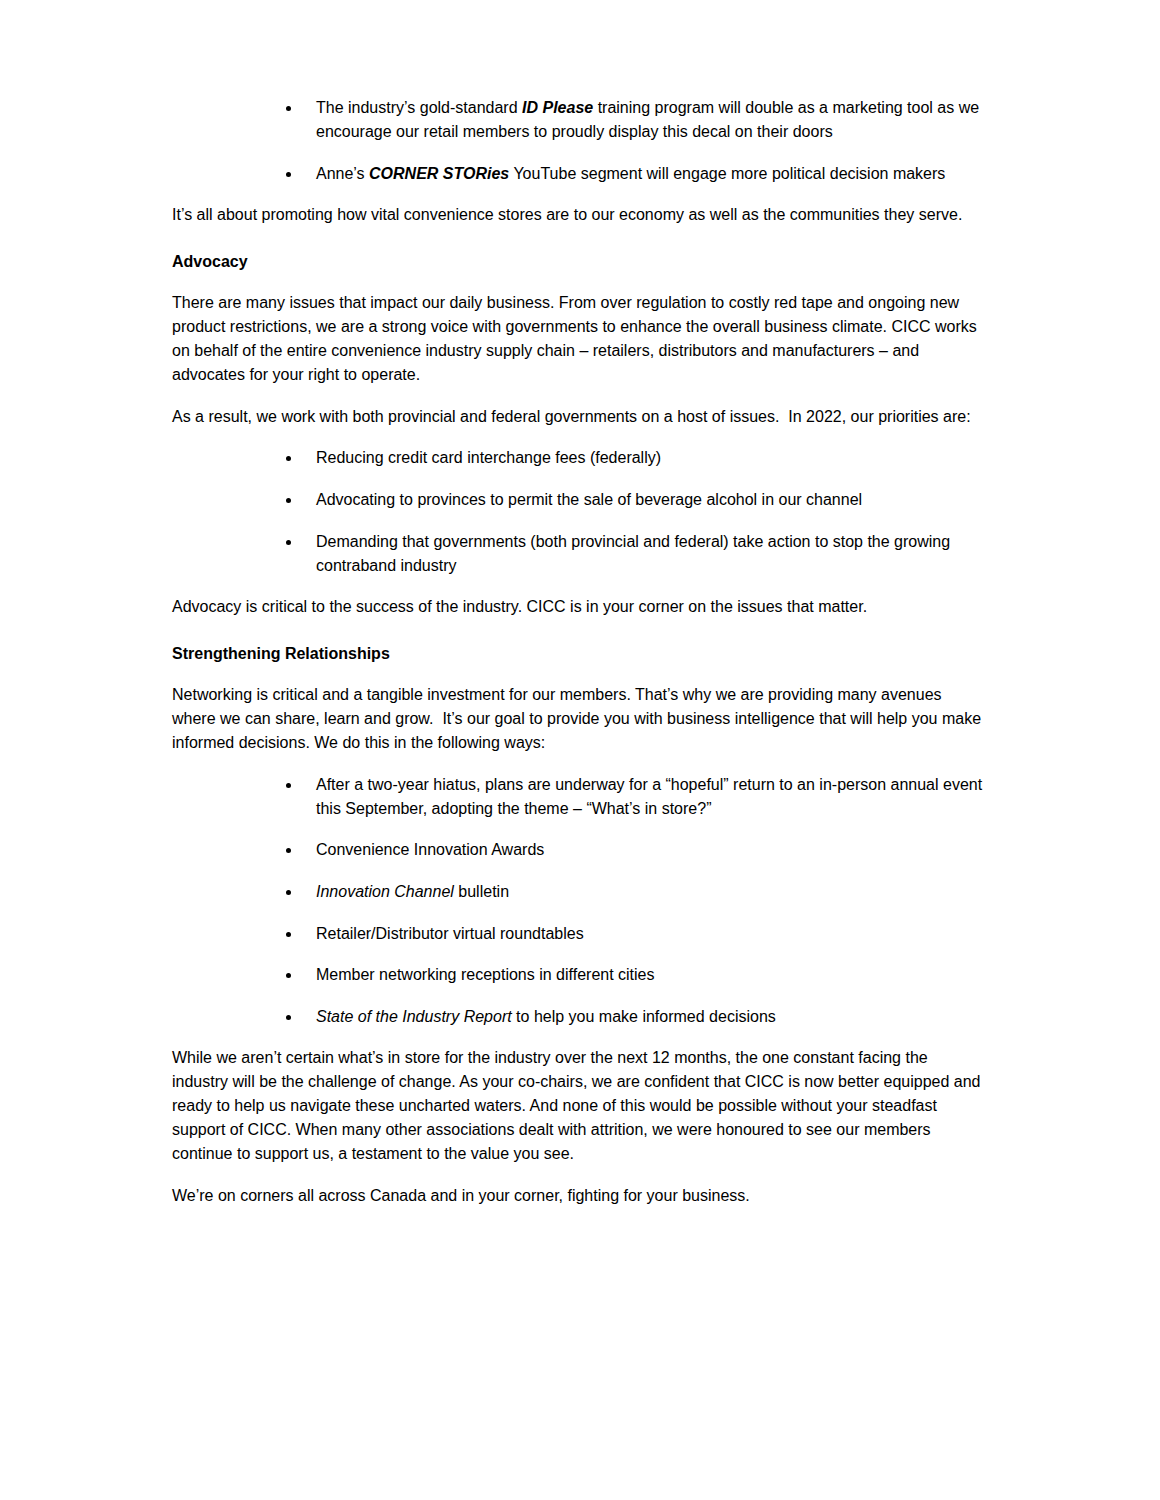The industry’s gold-standard ID Please training program will double as a marketing tool as we encourage our retail members to proudly display this decal on their doors
Anne’s CORNER STORies YouTube segment will engage more political decision makers
It’s all about promoting how vital convenience stores are to our economy as well as the communities they serve.
Advocacy
There are many issues that impact our daily business. From over regulation to costly red tape and ongoing new product restrictions, we are a strong voice with governments to enhance the overall business climate. CICC works on behalf of the entire convenience industry supply chain – retailers, distributors and manufacturers – and advocates for your right to operate.
As a result, we work with both provincial and federal governments on a host of issues. In 2022, our priorities are:
Reducing credit card interchange fees (federally)
Advocating to provinces to permit the sale of beverage alcohol in our channel
Demanding that governments (both provincial and federal) take action to stop the growing contraband industry
Advocacy is critical to the success of the industry. CICC is in your corner on the issues that matter.
Strengthening Relationships
Networking is critical and a tangible investment for our members. That’s why we are providing many avenues where we can share, learn and grow. It’s our goal to provide you with business intelligence that will help you make informed decisions. We do this in the following ways:
After a two-year hiatus, plans are underway for a “hopeful” return to an in-person annual event this September, adopting the theme – “What’s in store?”
Convenience Innovation Awards
Innovation Channel bulletin
Retailer/Distributor virtual roundtables
Member networking receptions in different cities
State of the Industry Report to help you make informed decisions
While we aren’t certain what’s in store for the industry over the next 12 months, the one constant facing the industry will be the challenge of change. As your co-chairs, we are confident that CICC is now better equipped and ready to help us navigate these uncharted waters. And none of this would be possible without your steadfast support of CICC. When many other associations dealt with attrition, we were honoured to see our members continue to support us, a testament to the value you see.
We’re on corners all across Canada and in your corner, fighting for your business.